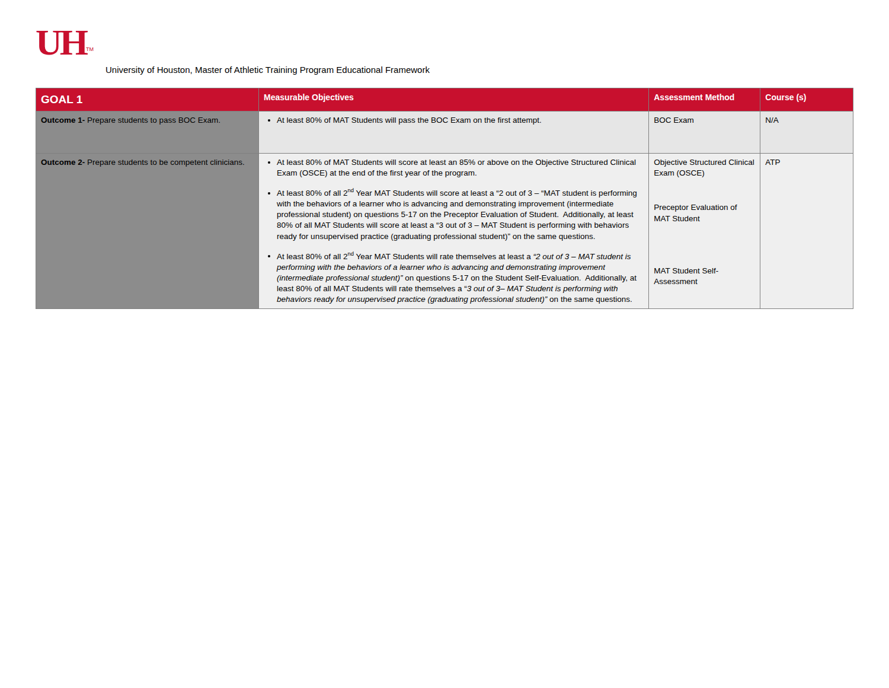UH TM
University of Houston, Master of Athletic Training Program Educational Framework
| GOAL 1 | Measurable Objectives | Assessment Method | Course (s) |
| --- | --- | --- | --- |
| Outcome 1- Prepare students to pass BOC Exam. | At least 80% of MAT Students will pass the BOC Exam on the first attempt. | BOC Exam | N/A |
| Outcome 2- Prepare students to be competent clinicians. | At least 80% of MAT Students will score at least an 85% or above on the Objective Structured Clinical Exam (OSCE) at the end of the first year of the program. At least 80% of all 2 nd Year MAT Students will score at least a “2 out of 3 – “MAT student is performing with the behaviors of a learner who is advancing and demonstrating improvement (intermediate professional student) on questions 5-17 on the Preceptor Evaluation of Student. Additionally, at least 80% of all MAT Students will score at least a “3 out of 3 – MAT Student is performing with behaviors ready for unsupervised practice (graduating professional student)” on the same questions. At least 80% of all 2 nd Year MAT Students will rate themselves at least a “2 out of 3 – MAT student is performing with the behaviors of a learner who is advancing and demonstrating improvement (intermediate professional student)” on questions 5-17 on the Student Self-Evaluation. Additionally, at least 80% of all MAT Students will rate themselves a “ 3 out of 3– MAT Student is performing with behaviors ready for unsupervised practice (graduating professional student)” on the same questions. | Objective Structured Clinical Exam (OSCE) Preceptor Evaluation of MAT Student MAT Student Self-Assessment | ATP |